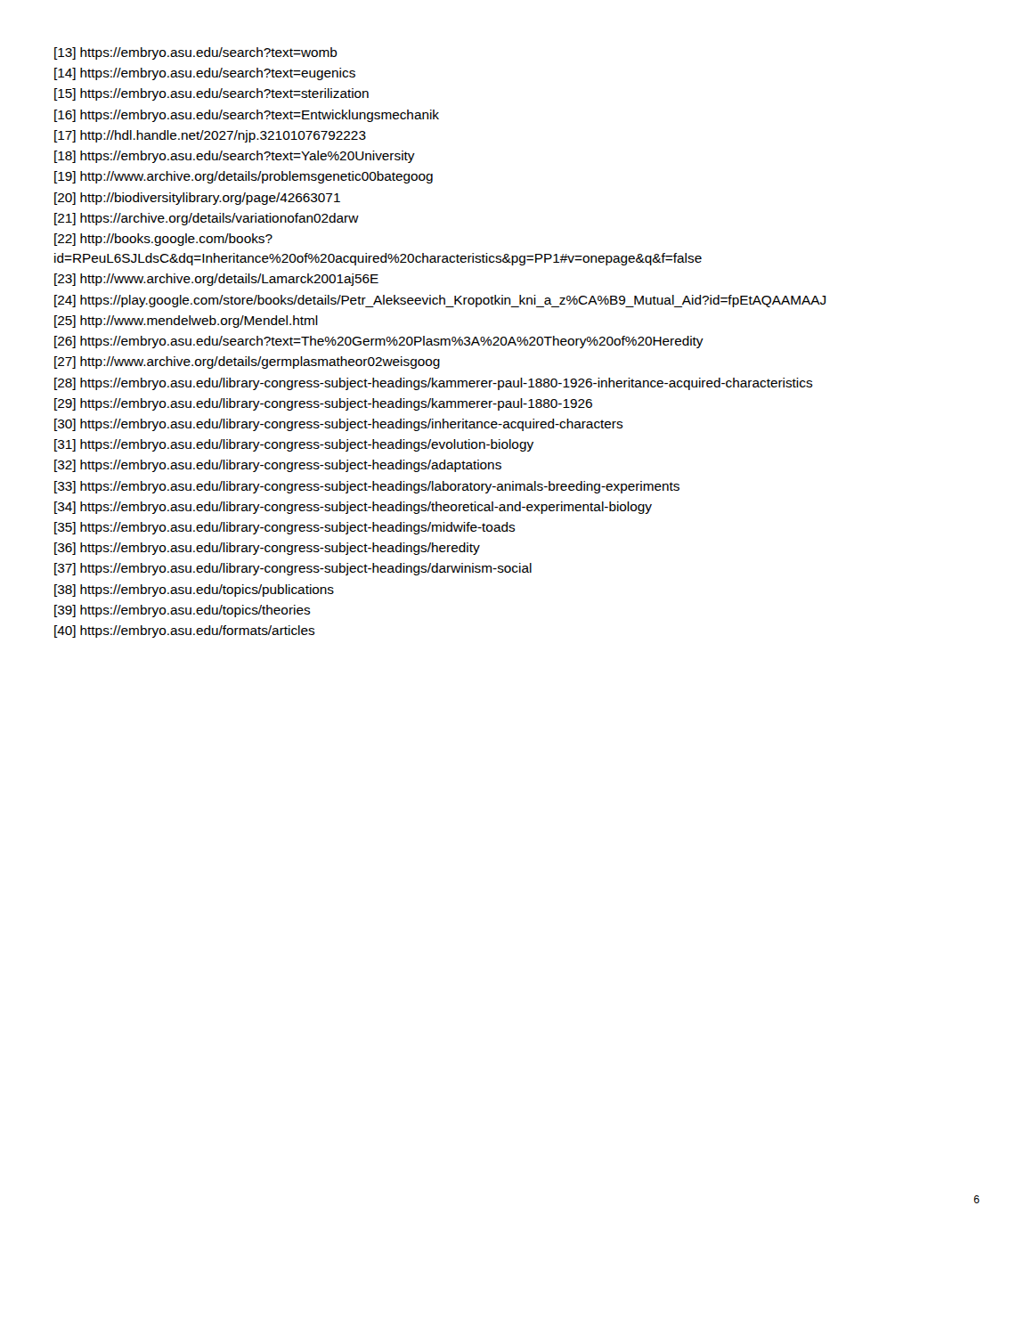[13] https://embryo.asu.edu/search?text=womb
[14] https://embryo.asu.edu/search?text=eugenics
[15] https://embryo.asu.edu/search?text=sterilization
[16] https://embryo.asu.edu/search?text=Entwicklungsmechanik
[17] http://hdl.handle.net/2027/njp.32101076792223
[18] https://embryo.asu.edu/search?text=Yale%20University
[19] http://www.archive.org/details/problemsgenetic00bategoog
[20] http://biodiversitylibrary.org/page/42663071
[21] https://archive.org/details/variationofan02darw
[22] http://books.google.com/books?
id=RPeuL6SJLdsC&dq=Inheritance%20of%20acquired%20characteristics&pg=PP1#v=onepage&q&f=false
[23] http://www.archive.org/details/Lamarck2001aj56E
[24] https://play.google.com/store/books/details/Petr_Alekseevich_Kropotkin_kni_a_z%CA%B9_Mutual_Aid?id=fpEtAQAAMAAJ
[25] http://www.mendelweb.org/Mendel.html
[26] https://embryo.asu.edu/search?text=The%20Germ%20Plasm%3A%20A%20Theory%20of%20Heredity
[27] http://www.archive.org/details/germplasmatheor02weisgoog
[28] https://embryo.asu.edu/library-congress-subject-headings/kammerer-paul-1880-1926-inheritance-acquired-characteristics
[29] https://embryo.asu.edu/library-congress-subject-headings/kammerer-paul-1880-1926
[30] https://embryo.asu.edu/library-congress-subject-headings/inheritance-acquired-characters
[31] https://embryo.asu.edu/library-congress-subject-headings/evolution-biology
[32] https://embryo.asu.edu/library-congress-subject-headings/adaptations
[33] https://embryo.asu.edu/library-congress-subject-headings/laboratory-animals-breeding-experiments
[34] https://embryo.asu.edu/library-congress-subject-headings/theoretical-and-experimental-biology
[35] https://embryo.asu.edu/library-congress-subject-headings/midwife-toads
[36] https://embryo.asu.edu/library-congress-subject-headings/heredity
[37] https://embryo.asu.edu/library-congress-subject-headings/darwinism-social
[38] https://embryo.asu.edu/topics/publications
[39] https://embryo.asu.edu/topics/theories
[40] https://embryo.asu.edu/formats/articles
6